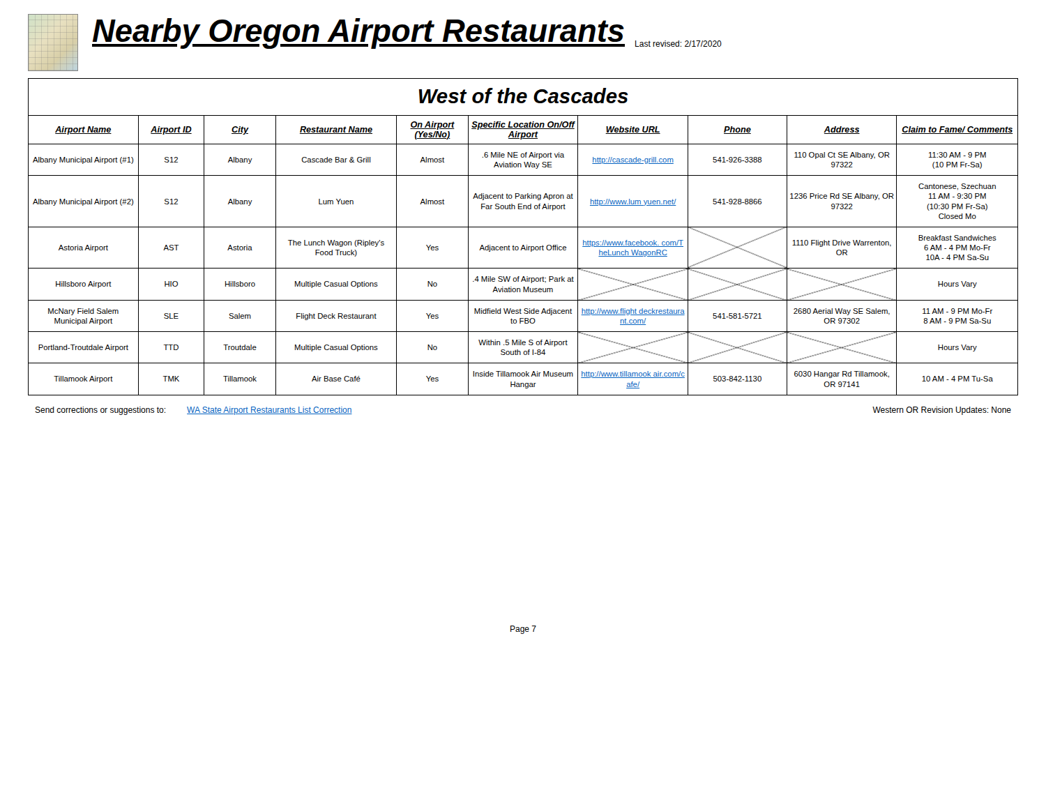Nearby Oregon Airport Restaurants
Last revised: 2/17/2020
West of the Cascades
| Airport Name | Airport ID | City | Restaurant Name | On Airport (Yes/No) | Specific Location On/Off Airport | Website URL | Phone | Address | Claim to Fame/ Comments |
| --- | --- | --- | --- | --- | --- | --- | --- | --- | --- |
| Albany Municipal Airport (#1) | S12 | Albany | Cascade Bar & Grill | Almost | .6 Mile NE of Airport via Aviation Way SE | http://cascade-grill.com | 541-926-3388 | 110 Opal Ct SE Albany, OR 97322 | 11:30 AM - 9 PM (10 PM Fr-Sa) |
| Albany Municipal Airport (#2) | S12 | Albany | Lum Yuen | Almost | Adjacent to Parking Apron at Far South End of Airport | http://www.lum yuen.net/ | 541-928-8866 | 1236 Price Rd SE Albany, OR 97322 | Cantonese, Szechuan 11 AM - 9:30 PM (10:30 PM Fr-Sa) Closed Mo |
| Astoria Airport | AST | Astoria | The Lunch Wagon (Ripley's Food Truck) | Yes | Adjacent to Airport Office | https://www.facebook. com/TheLunch WagonRC | | 1110 Flight Drive Warrenton, OR | Breakfast Sandwiches 6 AM - 4 PM Mo-Fr 10A - 4 PM Sa-Su |
| Hillsboro Airport | HIO | Hillsboro | Multiple Casual Options | No | .4 Mile SW of Airport; Park at Aviation Museum | | | | Hours Vary |
| McNary Field Salem Municipal Airport | SLE | Salem | Flight Deck Restaurant | Yes | Midfield West Side Adjacent to FBO | http://www.flight deckrestaurant.com/ | 541-581-5721 | 2680 Aerial Way SE Salem, OR 97302 | 11 AM - 9 PM Mo-Fr 8 AM - 9 PM Sa-Su |
| Portland-Troutdale Airport | TTD | Troutdale | Multiple Casual Options | No | Within .5 Mile S of Airport South of I-84 | | | | Hours Vary |
| Tillamook Airport | TMK | Tillamook | Air Base Café | Yes | Inside Tillamook Air Museum Hangar | http://www.tillamook air.com/cafe/ | 503-842-1130 | 6030 Hangar Rd Tillamook, OR 97141 | 10 AM - 4 PM Tu-Sa |
Send corrections or suggestions to: WA State Airport Restaurants List Correction
Western OR Revision Updates: None
Page 7